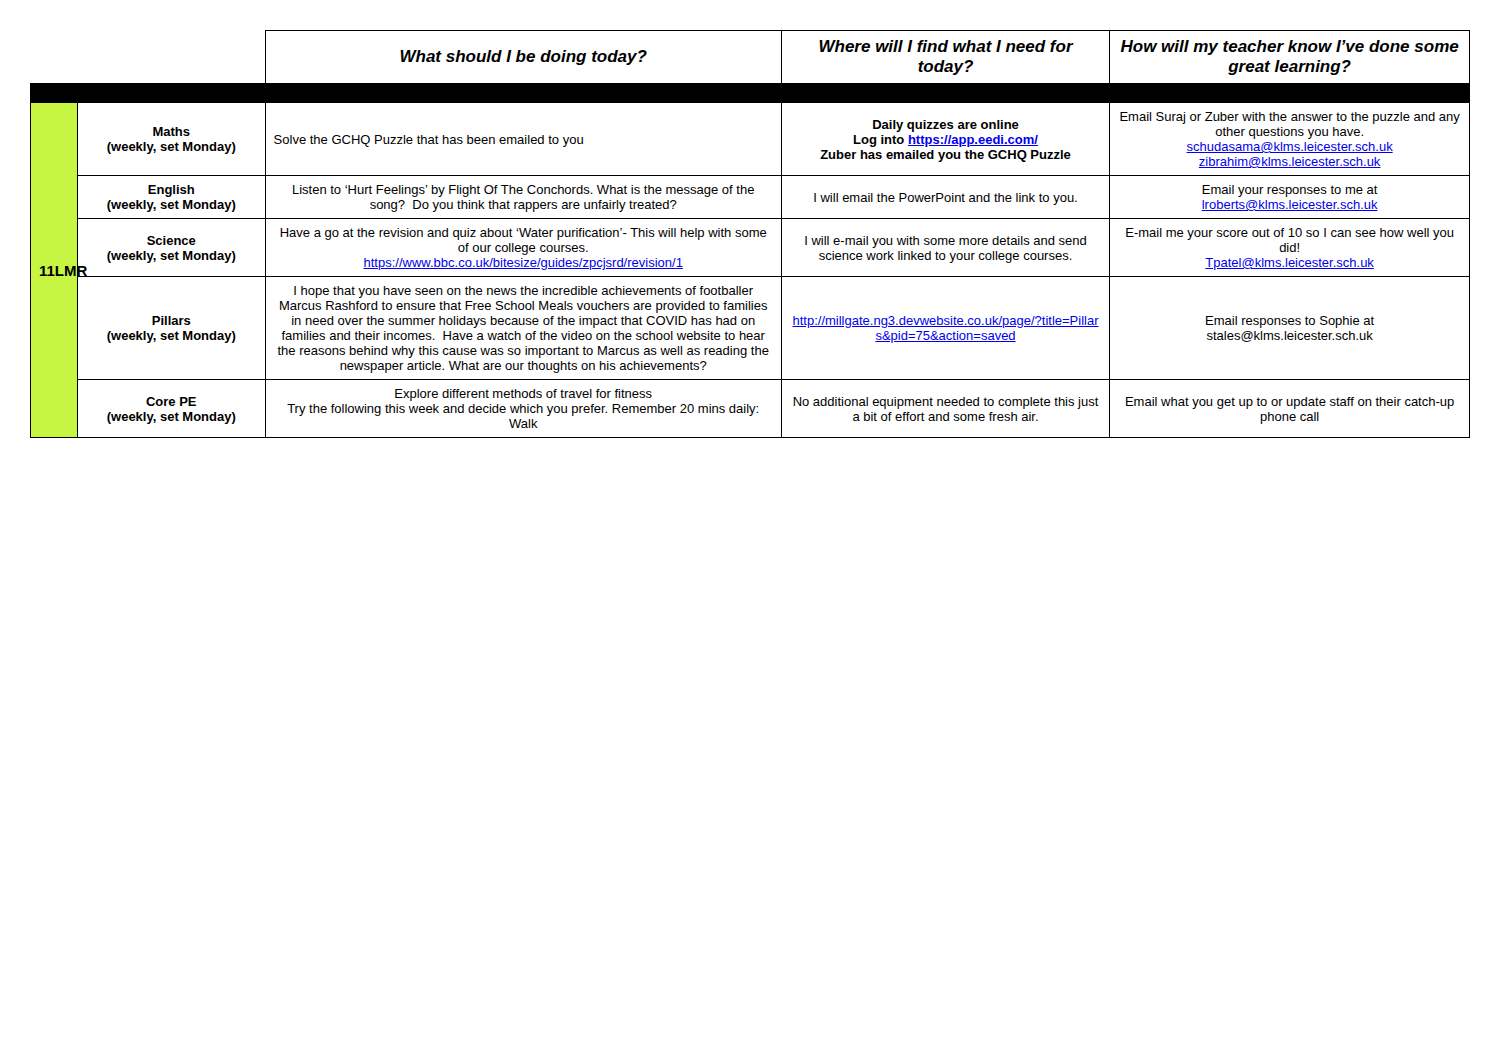| | | What should I be doing today? | Where will I find what I need for today? | How will my teacher know I’ve done some great learning? |
| 11LMR | Maths (weekly, set Monday) | Solve the GCHQ Puzzle that has been emailed to you | Daily quizzes are online Log into https://app.eedi.com/ Zuber has emailed you the GCHQ Puzzle | Email Suraj or Zuber with the answer to the puzzle and any other questions you have. schudasama@klms.leicester.sch.uk zibrahim@klms.leicester.sch.uk |
| English (weekly, set Monday) | Listen to ‘Hurt Feelings’ by Flight Of The Conchords. What is the message of the song? Do you think that rappers are unfairly treated? | I will email the PowerPoint and the link to you. | Email your responses to me at lroberts@klms.leicester.sch.uk |
| Science (weekly, set Monday) | Have a go at the revision and quiz about ‘Water purification’- This will help with some of our college courses. https://www.bbc.co.uk/bitesize/guides/zpcjsrd/revision/1 | I will e-mail you with some more details and send science work linked to your college courses. | E-mail me your score out of 10 so I can see how well you did! Tpatel@klms.leicester.sch.uk |
| Pillars (weekly, set Monday) | I hope that you have seen on the news the incredible achievements of footballer Marcus Rashford to ensure that Free School Meals vouchers are provided to families in need over the summer holidays because of the impact that COVID has had on families and their incomes. Have a watch of the video on the school website to hear the reasons behind why this cause was so important to Marcus as well as reading the newspaper article. What are our thoughts on his achievements? | http://millgate.ng3.devwebsite.co.uk/page/?title=Pillars&pid=75&action=saved | Email responses to Sophie at stales@klms.leicester.sch.uk |
| Core PE (weekly, set Monday) | Explore different methods of travel for fitness Try the following this week and decide which you prefer. Remember 20 mins daily: Walk | No additional equipment needed to complete this just a bit of effort and some fresh air. | Email what you get up to or update staff on their catch-up phone call |